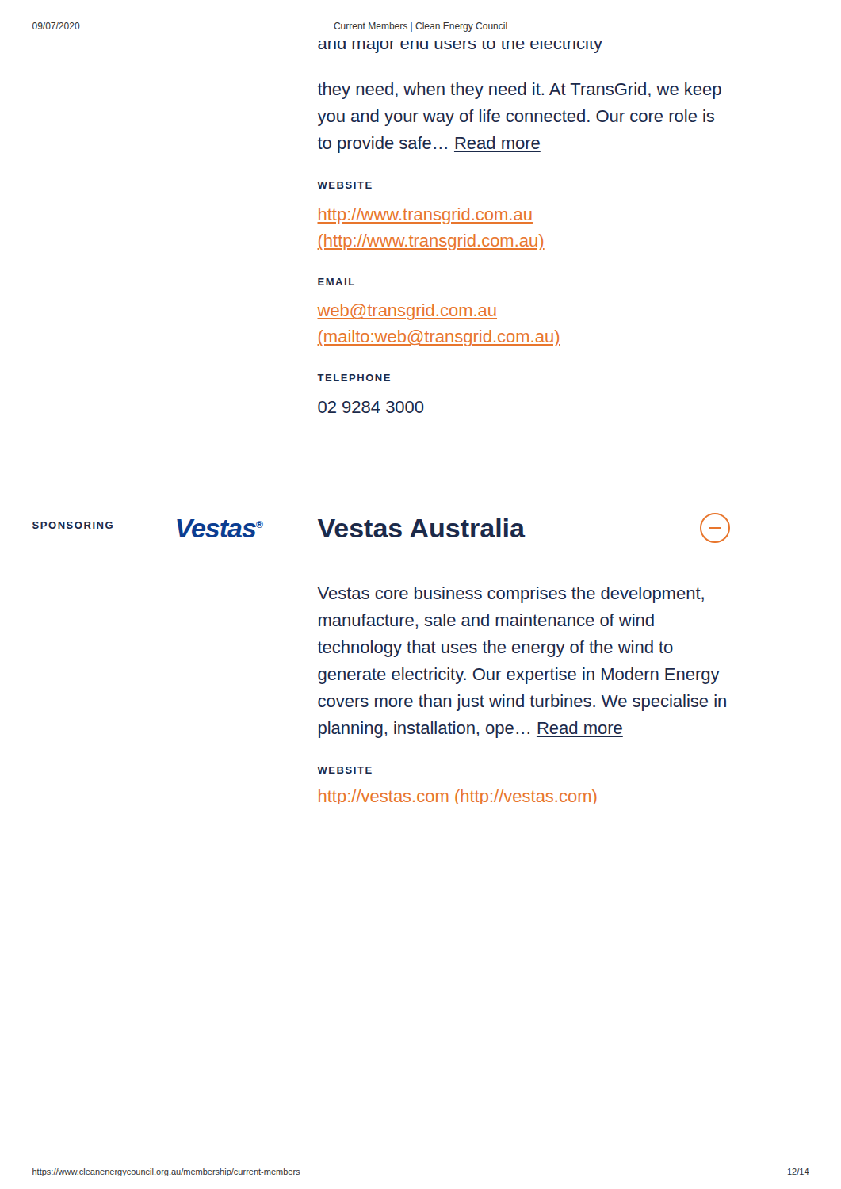09/07/2020
Current Members | Clean Energy Council
and major end users to the electricity
they need, when they need it. At TransGrid, we keep you and your way of life connected. Our core role is to provide safe… Read more
Website
http://www.transgrid.com.au (http://www.transgrid.com.au)
Email
web@transgrid.com.au (mailto:web@transgrid.com.au)
Telephone
02 9284 3000
Sponsoring
Vestas®
Vestas Australia
Vestas core business comprises the development, manufacture, sale and maintenance of wind technology that uses the energy of the wind to generate electricity. Our expertise in Modern Energy covers more than just wind turbines. We specialise in planning, installation, ope… Read more
Website
http://vestas.com (http://vestas.com)
https://www.cleanenergycouncil.org.au/membership/current-members
12/14